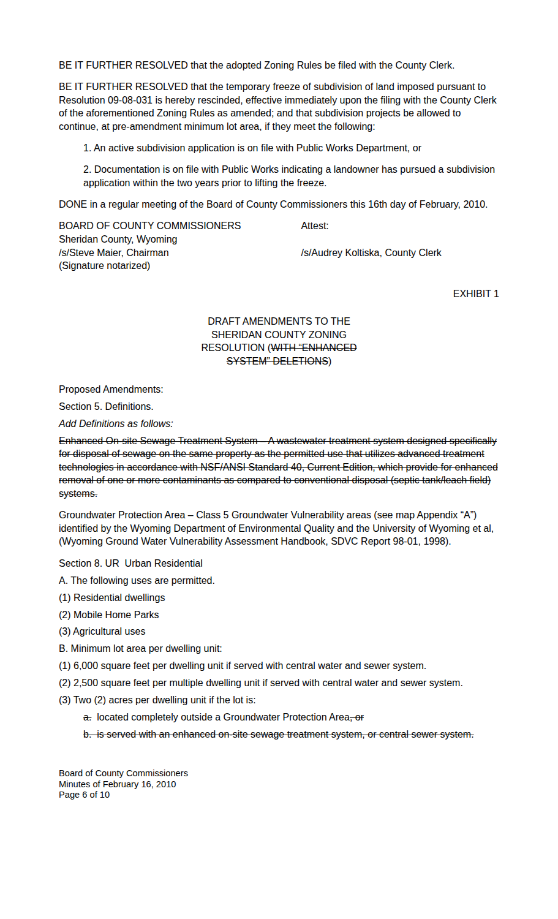BE IT FURTHER RESOLVED that the adopted Zoning Rules be filed with the County Clerk.
BE IT FURTHER RESOLVED that the temporary freeze of subdivision of land imposed pursuant to Resolution 09-08-031 is hereby rescinded, effective immediately upon the filing with the County Clerk of the aforementioned Zoning Rules as amended; and that subdivision projects be allowed to continue, at pre-amendment minimum lot area, if they meet the following:
1. An active subdivision application is on file with Public Works Department, or
2. Documentation is on file with Public Works indicating a landowner has pursued a subdivision application within the two years prior to lifting the freeze.
DONE in a regular meeting of the Board of County Commissioners this 16th day of February, 2010.
| BOARD OF COUNTY COMMISSIONERS Sheridan County, Wyoming /s/Steve Maier, Chairman (Signature notarized) | Attest: /s/Audrey Koltiska, County Clerk |
EXHIBIT 1
DRAFT AMENDMENTS TO THE
SHERIDAN COUNTY ZONING
RESOLUTION (WITH “ENHANCED
SYSTEM” DELETIONS)
Proposed Amendments:
Section 5. Definitions.
Add Definitions as follows:
Enhanced On-site Sewage Treatment System – A wastewater treatment system designed specifically for disposal of sewage on the same property as the permitted use that utilizes advanced treatment technologies in accordance with NSF/ANSI Standard 40, Current Edition, which provide for enhanced removal of one or more contaminants as compared to conventional disposal (septic tank/leach field) systems.
Groundwater Protection Area – Class 5 Groundwater Vulnerability areas (see map Appendix “A”) identified by the Wyoming Department of Environmental Quality and the University of Wyoming et al, (Wyoming Ground Water Vulnerability Assessment Handbook, SDVC Report 98-01, 1998).
Section 8. UR Urban Residential
A. The following uses are permitted.
(1) Residential dwellings
(2) Mobile Home Parks
(3) Agricultural uses
B. Minimum lot area per dwelling unit:
(1) 6,000 square feet per dwelling unit if served with central water and sewer system.
(2) 2,500 square feet per multiple dwelling unit if served with central water and sewer system.
(3) Two (2) acres per dwelling unit if the lot is:
a. located completely outside a Groundwater Protection Area, or
b. is served with an enhanced on-site sewage treatment system, or central sewer system.
Board of County Commissioners
Minutes of February 16, 2010
Page 6 of 10